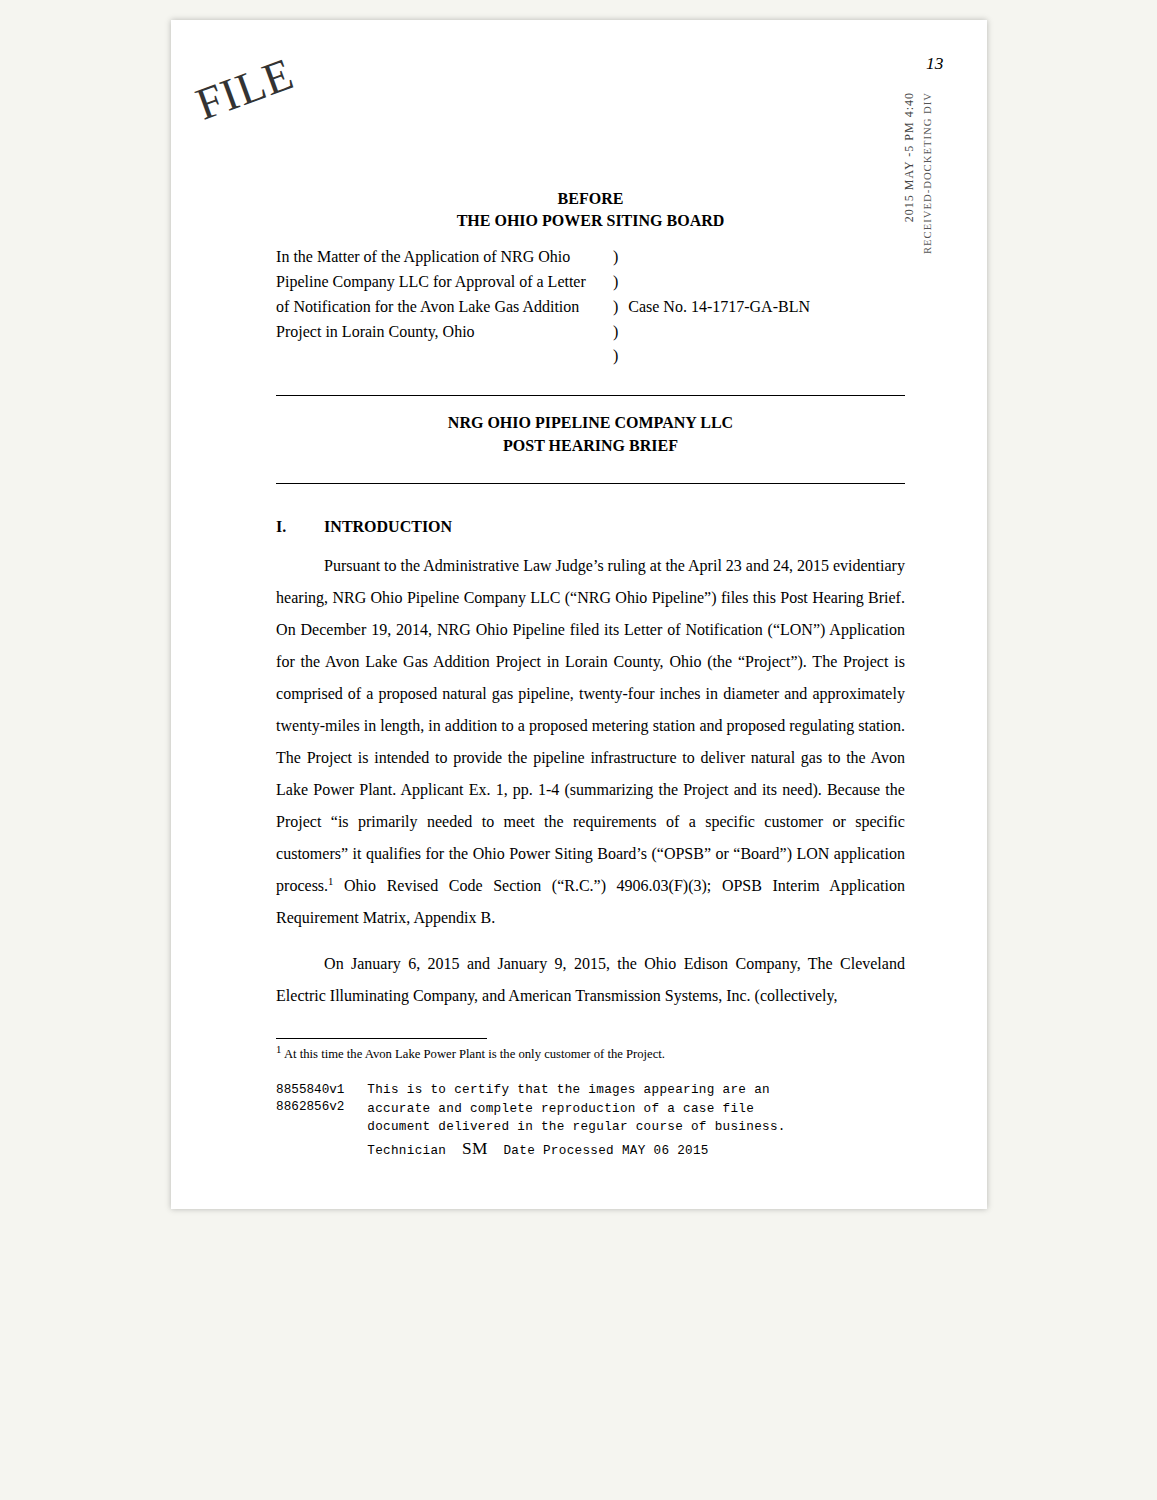FILE
13
2015 MAY -5 PM 4:40
RECEIVED-DOCKETING DIV
BEFORE
THE OHIO POWER SITING BOARD
| In the Matter of the Application of NRG Ohio Pipeline Company LLC for Approval of a Letter of Notification for the Avon Lake Gas Addition Project in Lorain County, Ohio | ) ) ) ) ) | Case No. 14-1717-GA-BLN |
NRG OHIO PIPELINE COMPANY LLC
POST HEARING BRIEF
I. INTRODUCTION
Pursuant to the Administrative Law Judge’s ruling at the April 23 and 24, 2015 evidentiary hearing, NRG Ohio Pipeline Company LLC (“NRG Ohio Pipeline”) files this Post Hearing Brief. On December 19, 2014, NRG Ohio Pipeline filed its Letter of Notification (“LON”) Application for the Avon Lake Gas Addition Project in Lorain County, Ohio (the “Project”). The Project is comprised of a proposed natural gas pipeline, twenty-four inches in diameter and approximately twenty-miles in length, in addition to a proposed metering station and proposed regulating station. The Project is intended to provide the pipeline infrastructure to deliver natural gas to the Avon Lake Power Plant. Applicant Ex. 1, pp. 1-4 (summarizing the Project and its need). Because the Project “is primarily needed to meet the requirements of a specific customer or specific customers” it qualifies for the Ohio Power Siting Board’s (“OPSB” or “Board”) LON application process.1 Ohio Revised Code Section (“R.C.”) 4906.03(F)(3); OPSB Interim Application Requirement Matrix, Appendix B.
On January 6, 2015 and January 9, 2015, the Ohio Edison Company, The Cleveland Electric Illuminating Company, and American Transmission Systems, Inc. (collectively,
1 At this time the Avon Lake Power Plant is the only customer of the Project.
8855840v1
8862856v2
This is to certify that the images appearing are an
accurate and complete reproduction of a case file
document delivered in the regular course of business.
Technician SM Date Processed MAY 06 2015